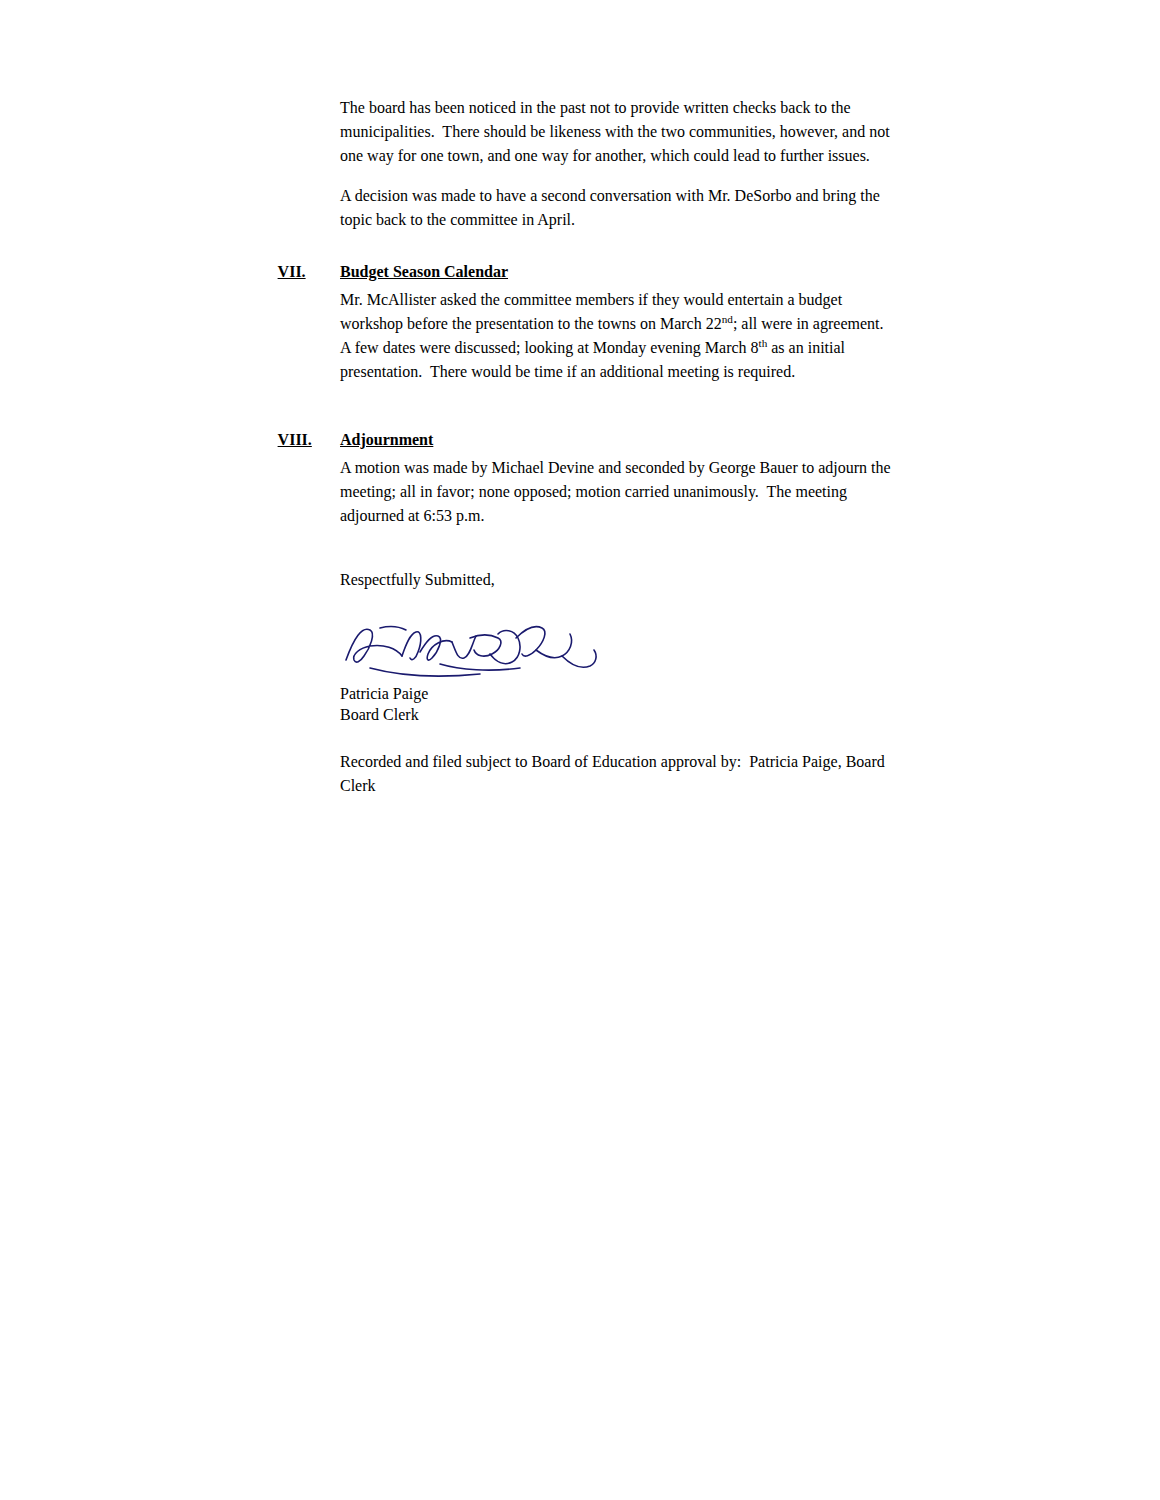The board has been noticed in the past not to provide written checks back to the municipalities. There should be likeness with the two communities, however, and not one way for one town, and one way for another, which could lead to further issues.
A decision was made to have a second conversation with Mr. DeSorbo and bring the topic back to the committee in April.
VII.
Budget Season Calendar
Mr. McAllister asked the committee members if they would entertain a budget workshop before the presentation to the towns on March 22nd; all were in agreement. A few dates were discussed; looking at Monday evening March 8th as an initial presentation. There would be time if an additional meeting is required.
VIII.
Adjournment
A motion was made by Michael Devine and seconded by George Bauer to adjourn the meeting; all in favor; none opposed; motion carried unanimously. The meeting adjourned at 6:53 p.m.
Respectfully Submitted,
Patricia Paige
Board Clerk
Recorded and filed subject to Board of Education approval by: Patricia Paige, Board Clerk